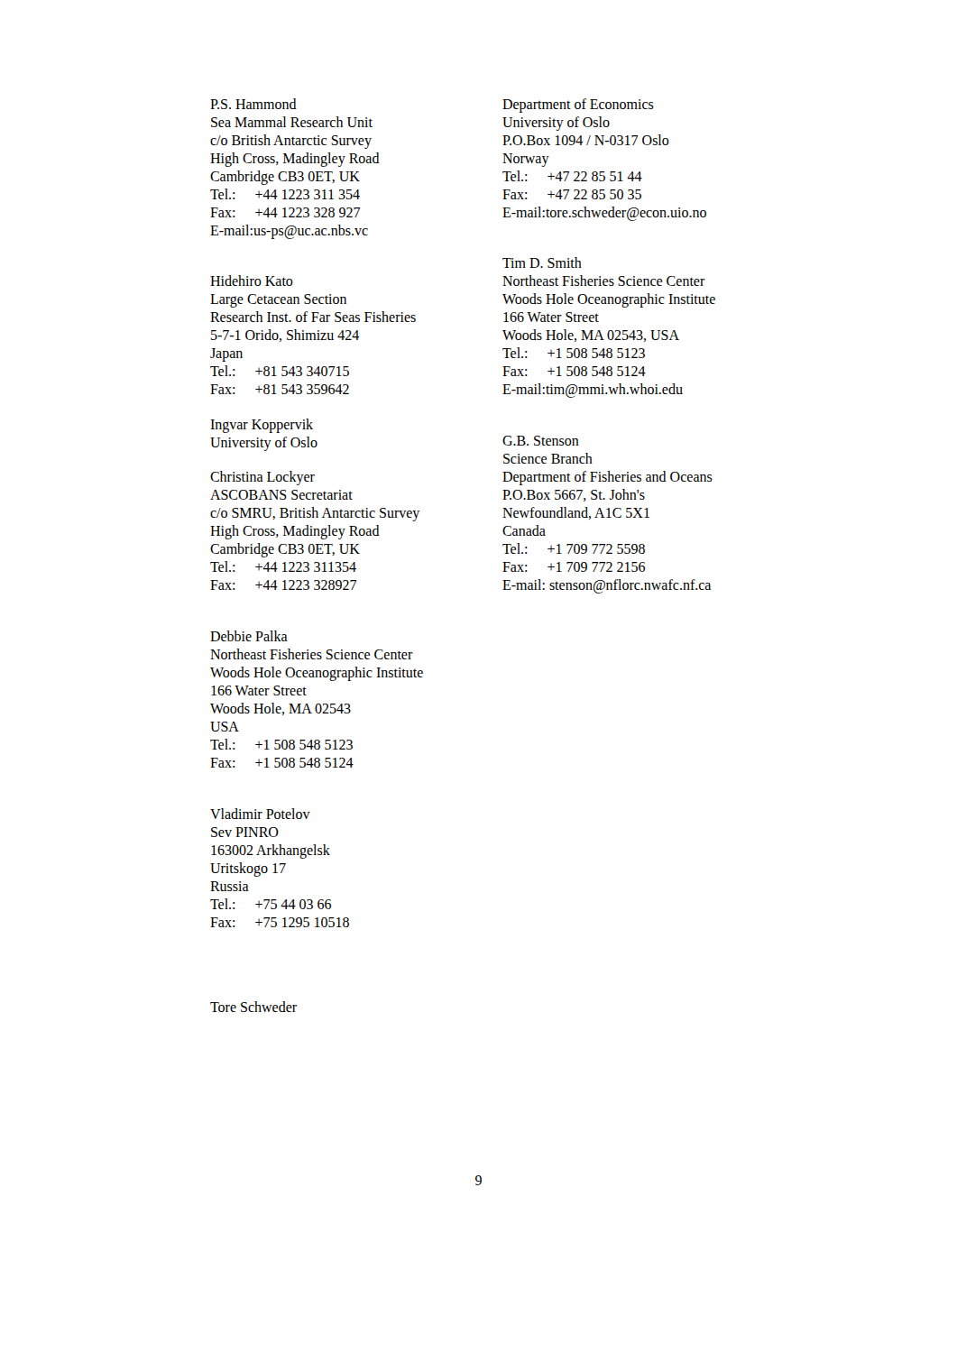P.S. Hammond
Sea Mammal Research Unit
c/o British Antarctic Survey
High Cross, Madingley Road
Cambridge CB3 0ET, UK
Tel.:+44 1223 311 354
Fax:+44 1223 328 927
E-mail:us-ps@uc.ac.nbs.vc
Hidehiro Kato
Large Cetacean Section
Research Inst. of Far Seas Fisheries
5-7-1 Orido, Shimizu 424
Japan
Tel.:+81 543 340715
Fax:+81 543 359642
Ingvar Koppervik
University of Oslo
Christina Lockyer
ASCOBANS Secretariat
c/o SMRU, British Antarctic Survey
High Cross, Madingley Road
Cambridge CB3 0ET, UK
Tel.:+44 1223 311354
Fax:+44 1223 328927
Debbie Palka
Northeast Fisheries Science Center
Woods Hole Oceanographic Institute
166 Water Street
Woods Hole, MA 02543
USA
Tel.:+1 508 548 5123
Fax:+1 508 548 5124
Vladimir Potelov
Sev PINRO
163002 Arkhangelsk
Uritskogo 17
Russia
Tel.:+75 44 03 66
Fax:+75 1295 10518
Tore Schweder
Department of Economics
University of Oslo
P.O.Box 1094 / N-0317 Oslo
Norway
Tel.:+47 22 85 51 44
Fax:+47 22 85 50 35
E-mail:tore.schweder@econ.uio.no
Tim D. Smith
Northeast Fisheries Science Center
Woods Hole Oceanographic Institute
166 Water Street
Woods Hole, MA 02543, USA
Tel.:+1 508 548 5123
Fax:+1 508 548 5124
E-mail:tim@mmi.wh.whoi.edu
G.B. Stenson
Science Branch
Department of Fisheries and Oceans
P.O.Box 5667, St. John's
Newfoundland, A1C 5X1
Canada
Tel.:+1 709 772 5598
Fax:+1 709 772 2156
E-mail: stenson@nflorc.nwafc.nf.ca
9